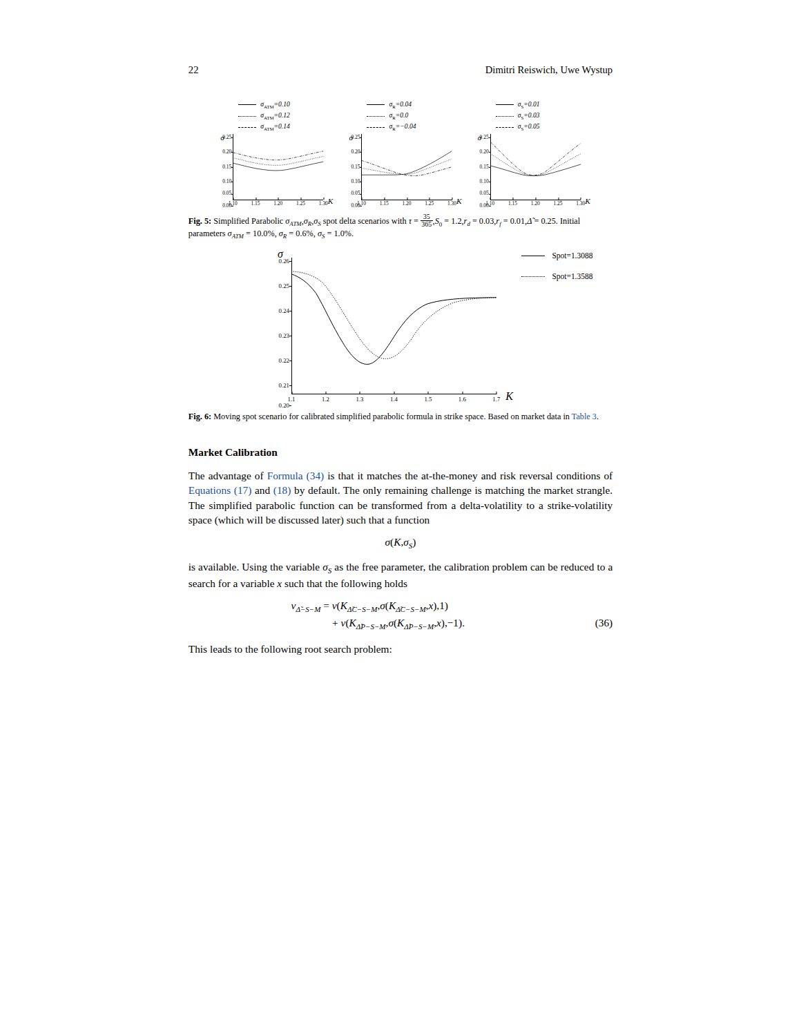22 Dimitri Reiswich, Uwe Wystup
σATM=0.10
σATM=0.12
σATM=0.14
σ K
0.25 0.20 0.15 0.10 0.05 0.00 1.10 1.15 1.20 1.25 1.30
σR=0.04
σR=0.0
σR=−0.04
σ K
0.25 0.20 0.15 0.10 0.05 0.00 1.10 1.15 1.20 1.25 1.30
σS=0.01
σS=0.03
σS=0.05
σ K
0.25 0.20 0.15 0.10 0.05 0.00 1.10 1.15 1.20 1.25 1.30
Fig. 5: Simplified Parabolic σATM,σR,σS spot delta scenarios with τ = 35365,S0 = 1.2,rd = 0.03,rf = 0.01,Δ̃ = 0.25. Initial parameters σATM = 10.0%, σR = 0.6%, σS = 1.0%.
Spot=1.3088
Spot=1.3588
σ K
0.26 0.25 0.24 0.23 0.22 0.21 0.20 1.1 1.2 1.3 1.4 1.5 1.6 1.7
Fig. 6: Moving spot scenario for calibrated simplified parabolic formula in strike space. Based on market data in Table 3.
Market Calibration
The advantage of Formula (34) is that it matches the at-the-money and risk reversal conditions of Equations (17) and (18) by default. The only remaining challenge is matching the market strangle. The simplified parabolic function can be transformed from a delta-volatility to a strike-volatility space (which will be discussed later) such that a function
σ(K,σS)
is available. Using the variable σS as the free parameter, the calibration problem can be reduced to a search for a variable x such that the following holds
vΔ̃−S−M = v(KΔ̃C−S−M,σ(KΔ̃C−S−M,x),1)
+ v(KΔ̃P−S−M,σ(KΔ̃P−S−M,x),−1).
(36)
This leads to the following root search problem: